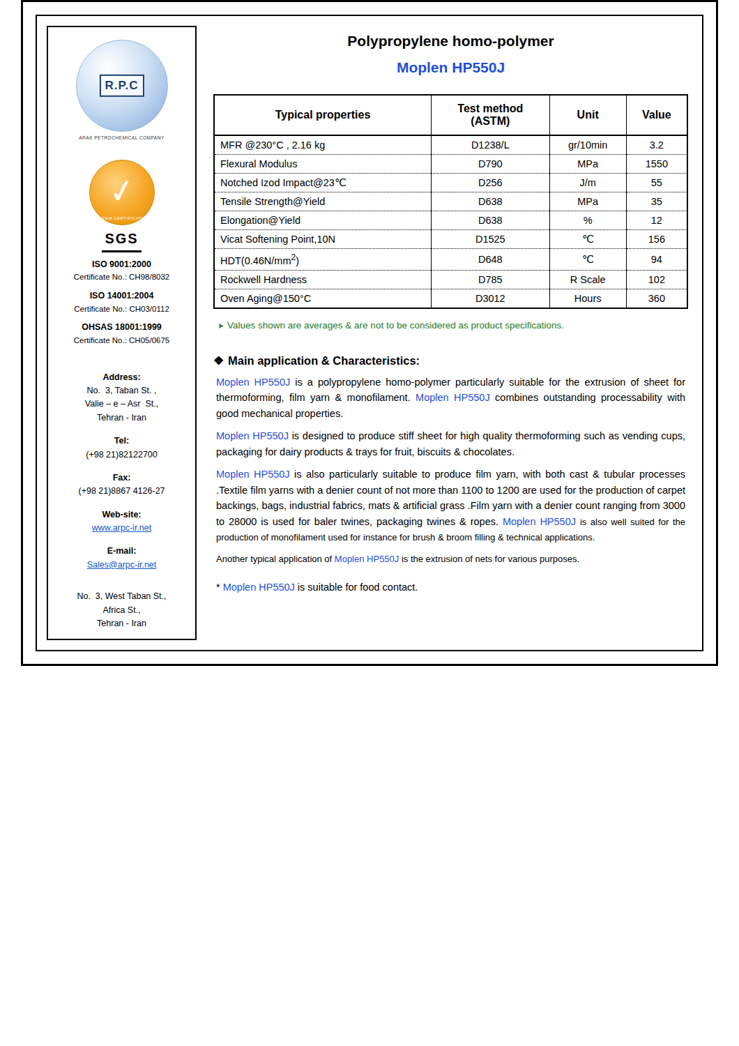R.P.C
ARAK PETROCHEMICAL COMPANY
✓ SYSTEM CERTIFICATION
SGS
ISO 9001:2000
Certificate No.: CH98/8032
ISO 14001:2004
Certificate No.: CH03/0112
OHSAS 18001:1999
Certificate No.: CH05/0675
Address: No. 3, Taban St. ,
Valie – e – Asr St.,
Tehran - Iran Tel: (+98 21)82122700 Fax: (+98 21)8867 4126-27 Web-site: www.arpc-ir.net E-mail: Sales@arpc-ir.net
No. 3, West Taban St.,
Africa St.,
Tehran - Iran
Polypropylene homo-polymer
Moplen HP550J
| Typical properties | Test method (ASTM) | Unit | Value |
| --- | --- | --- | --- |
| MFR @230°C , 2.16 kg | D1238/L | gr/10min | 3.2 |
| Flexural Modulus | D790 | MPa | 1550 |
| Notched Izod Impact@23℃ | D256 | J/m | 55 |
| Tensile Strength@Yield | D638 | MPa | 35 |
| Elongation@Yield | D638 | % | 12 |
| Vicat Softening Point,10N | D1525 | ℃ | 156 |
| HDT(0.46N/mm 2 ) | D648 | ℃ | 94 |
| Rockwell Hardness | D785 | R Scale | 102 |
| Oven Aging@150°C | D3012 | Hours | 360 |
Values shown are averages & are not to be considered as product specifications.
Main application & Characteristics:
Moplen HP550J is a polypropylene homo-polymer particularly suitable for the extrusion of sheet for thermoforming, film yarn & monofilament. Moplen HP550J combines outstanding processability with good mechanical properties.
Moplen HP550J is designed to produce stiff sheet for high quality thermoforming such as vending cups, packaging for dairy products & trays for fruit, biscuits & chocolates.
Moplen HP550J is also particularly suitable to produce film yarn, with both cast & tubular processes .Textile film yarns with a denier count of not more than 1100 to 1200 are used for the production of carpet backings, bags, industrial fabrics, mats & artificial grass .Film yarn with a denier count ranging from 3000 to 28000 is used for baler twines, packaging twines & ropes. Moplen HP550J is also well suited for the production of monofilament used for instance for brush & broom filling & technical applications.
Another typical application of Moplen HP550J is the extrusion of nets for various purposes.
* Moplen HP550J is suitable for food contact.